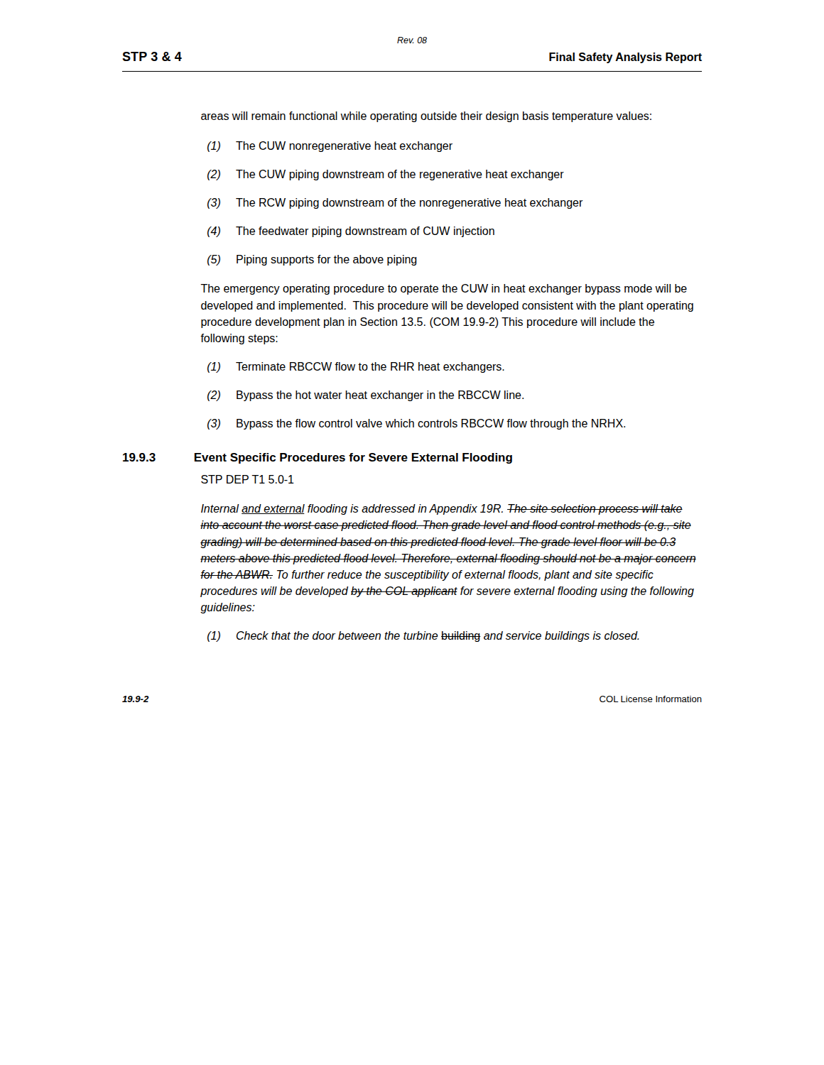Rev. 08
STP 3 & 4 Final Safety Analysis Report
areas will remain functional while operating outside their design basis temperature values:
(1) The CUW nonregenerative heat exchanger
(2) The CUW piping downstream of the regenerative heat exchanger
(3) The RCW piping downstream of the nonregenerative heat exchanger
(4) The feedwater piping downstream of CUW injection
(5) Piping supports for the above piping
The emergency operating procedure to operate the CUW in heat exchanger bypass mode will be developed and implemented. This procedure will be developed consistent with the plant operating procedure development plan in Section 13.5. (COM 19.9-2) This procedure will include the following steps:
(1) Terminate RBCCW flow to the RHR heat exchangers.
(2) Bypass the hot water heat exchanger in the RBCCW line.
(3) Bypass the flow control valve which controls RBCCW flow through the NRHX.
19.9.3 Event Specific Procedures for Severe External Flooding
STP DEP T1 5.0-1
Internal and external flooding is addressed in Appendix 19R. The site selection process will take into account the worst case predicted flood. Then grade level and flood control methods (e.g., site grading) will be determined based on this predicted flood level. The grade level floor will be 0.3 meters above this predicted flood level. Therefore, external flooding should not be a major concern for the ABWR. To further reduce the susceptibility of external floods, plant and site specific procedures will be developed by the COL applicant for severe external flooding using the following guidelines:
(1) Check that the door between the turbine building and service buildings is closed.
19.9-2 COL License Information